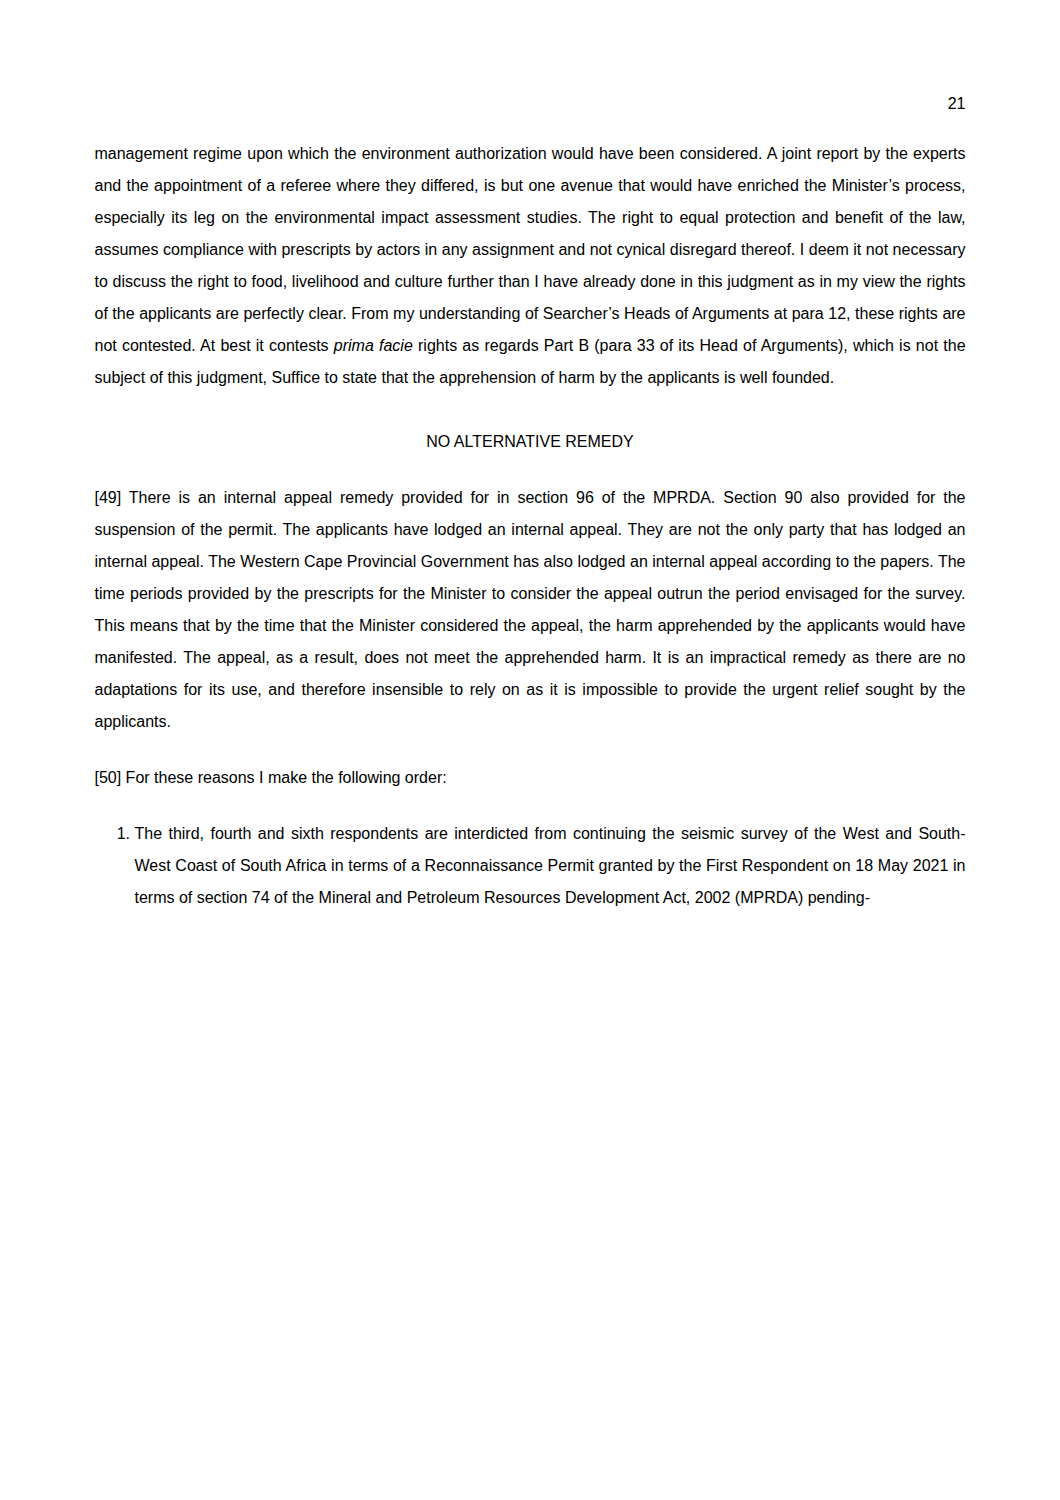21
management regime upon which the environment authorization would have been considered. A joint report by the experts and the appointment of a referee where they differed, is but one avenue that would have enriched the Minister’s process, especially its leg on the environmental impact assessment studies. The right to equal protection and benefit of the law, assumes compliance with prescripts by actors in any assignment and not cynical disregard thereof. I deem it not necessary to discuss the right to food, livelihood and culture further than I have already done in this judgment as in my view the rights of the applicants are perfectly clear. From my understanding of Searcher’s Heads of Arguments at para 12, these rights are not contested. At best it contests prima facie rights as regards Part B (para 33 of its Head of Arguments), which is not the subject of this judgment, Suffice to state that the apprehension of harm by the applicants is well founded.
NO ALTERNATIVE REMEDY
[49] There is an internal appeal remedy provided for in section 96 of the MPRDA. Section 90 also provided for the suspension of the permit. The applicants have lodged an internal appeal. They are not the only party that has lodged an internal appeal. The Western Cape Provincial Government has also lodged an internal appeal according to the papers. The time periods provided by the prescripts for the Minister to consider the appeal outrun the period envisaged for the survey. This means that by the time that the Minister considered the appeal, the harm apprehended by the applicants would have manifested. The appeal, as a result, does not meet the apprehended harm. It is an impractical remedy as there are no adaptations for its use, and therefore insensible to rely on as it is impossible to provide the urgent relief sought by the applicants.
[50] For these reasons I make the following order:
The third, fourth and sixth respondents are interdicted from continuing the seismic survey of the West and South-West Coast of South Africa in terms of a Reconnaissance Permit granted by the First Respondent on 18 May 2021 in terms of section 74 of the Mineral and Petroleum Resources Development Act, 2002 (MPRDA) pending-